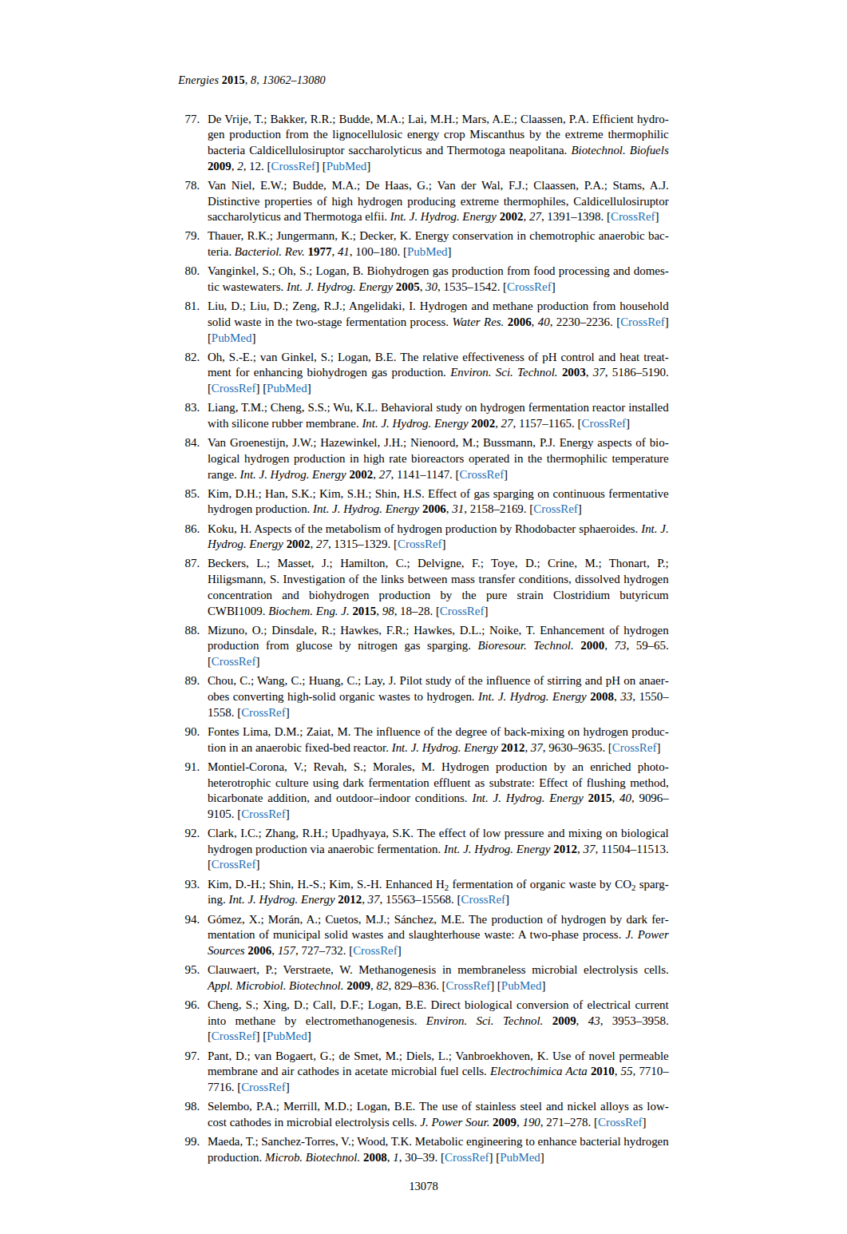Energies 2015, 8, 13062–13080
De Vrije, T.; Bakker, R.R.; Budde, M.A.; Lai, M.H.; Mars, A.E.; Claassen, P.A. Efficient hydrogen production from the lignocellulosic energy crop Miscanthus by the extreme thermophilic bacteria Caldicellulosiruptor saccharolyticus and Thermotoga neapolitana. Biotechnol. Biofuels 2009, 2, 12. [CrossRef] [PubMed]
Van Niel, E.W.; Budde, M.A.; De Haas, G.; Van der Wal, F.J.; Claassen, P.A.; Stams, A.J. Distinctive properties of high hydrogen producing extreme thermophiles, Caldicellulosiruptor saccharolyticus and Thermotoga elfii. Int. J. Hydrog. Energy 2002, 27, 1391–1398. [CrossRef]
Thauer, R.K.; Jungermann, K.; Decker, K. Energy conservation in chemotrophic anaerobic bacteria. Bacteriol. Rev. 1977, 41, 100–180. [PubMed]
Vanginkel, S.; Oh, S.; Logan, B. Biohydrogen gas production from food processing and domestic wastewaters. Int. J. Hydrog. Energy 2005, 30, 1535–1542. [CrossRef]
Liu, D.; Liu, D.; Zeng, R.J.; Angelidaki, I. Hydrogen and methane production from household solid waste in the two-stage fermentation process. Water Res. 2006, 40, 2230–2236. [CrossRef] [PubMed]
Oh, S.-E.; van Ginkel, S.; Logan, B.E. The relative effectiveness of pH control and heat treatment for enhancing biohydrogen gas production. Environ. Sci. Technol. 2003, 37, 5186–5190. [CrossRef] [PubMed]
Liang, T.M.; Cheng, S.S.; Wu, K.L. Behavioral study on hydrogen fermentation reactor installed with silicone rubber membrane. Int. J. Hydrog. Energy 2002, 27, 1157–1165. [CrossRef]
Van Groenestijn, J.W.; Hazewinkel, J.H.; Nienoord, M.; Bussmann, P.J. Energy aspects of biological hydrogen production in high rate bioreactors operated in the thermophilic temperature range. Int. J. Hydrog. Energy 2002, 27, 1141–1147. [CrossRef]
Kim, D.H.; Han, S.K.; Kim, S.H.; Shin, H.S. Effect of gas sparging on continuous fermentative hydrogen production. Int. J. Hydrog. Energy 2006, 31, 2158–2169. [CrossRef]
Koku, H. Aspects of the metabolism of hydrogen production by Rhodobacter sphaeroides. Int. J. Hydrog. Energy 2002, 27, 1315–1329. [CrossRef]
Beckers, L.; Masset, J.; Hamilton, C.; Delvigne, F.; Toye, D.; Crine, M.; Thonart, P.; Hiligsmann, S. Investigation of the links between mass transfer conditions, dissolved hydrogen concentration and biohydrogen production by the pure strain Clostridium butyricum CWBI1009. Biochem. Eng. J. 2015, 98, 18–28. [CrossRef]
Mizuno, O.; Dinsdale, R.; Hawkes, F.R.; Hawkes, D.L.; Noike, T. Enhancement of hydrogen production from glucose by nitrogen gas sparging. Bioresour. Technol. 2000, 73, 59–65. [CrossRef]
Chou, C.; Wang, C.; Huang, C.; Lay, J. Pilot study of the influence of stirring and pH on anaerobes converting high-solid organic wastes to hydrogen. Int. J. Hydrog. Energy 2008, 33, 1550–1558. [CrossRef]
Fontes Lima, D.M.; Zaiat, M. The influence of the degree of back-mixing on hydrogen production in an anaerobic fixed-bed reactor. Int. J. Hydrog. Energy 2012, 37, 9630–9635. [CrossRef]
Montiel-Corona, V.; Revah, S.; Morales, M. Hydrogen production by an enriched photoheterotrophic culture using dark fermentation effluent as substrate: Effect of flushing method, bicarbonate addition, and outdoor–indoor conditions. Int. J. Hydrog. Energy 2015, 40, 9096–9105. [CrossRef]
Clark, I.C.; Zhang, R.H.; Upadhyaya, S.K. The effect of low pressure and mixing on biological hydrogen production via anaerobic fermentation. Int. J. Hydrog. Energy 2012, 37, 11504–11513. [CrossRef]
Kim, D.-H.; Shin, H.-S.; Kim, S.-H. Enhanced H2 fermentation of organic waste by CO2 sparging. Int. J. Hydrog. Energy 2012, 37, 15563–15568. [CrossRef]
Gómez, X.; Morán, A.; Cuetos, M.J.; Sánchez, M.E. The production of hydrogen by dark fermentation of municipal solid wastes and slaughterhouse waste: A two-phase process. J. Power Sources 2006, 157, 727–732. [CrossRef]
Clauwaert, P.; Verstraete, W. Methanogenesis in membraneless microbial electrolysis cells. Appl. Microbiol. Biotechnol. 2009, 82, 829–836. [CrossRef] [PubMed]
Cheng, S.; Xing, D.; Call, D.F.; Logan, B.E. Direct biological conversion of electrical current into methane by electromethanogenesis. Environ. Sci. Technol. 2009, 43, 3953–3958. [CrossRef] [PubMed]
Pant, D.; van Bogaert, G.; de Smet, M.; Diels, L.; Vanbroekhoven, K. Use of novel permeable membrane and air cathodes in acetate microbial fuel cells. Electrochimica Acta 2010, 55, 7710–7716. [CrossRef]
Selembo, P.A.; Merrill, M.D.; Logan, B.E. The use of stainless steel and nickel alloys as low-cost cathodes in microbial electrolysis cells. J. Power Sour. 2009, 190, 271–278. [CrossRef]
Maeda, T.; Sanchez-Torres, V.; Wood, T.K. Metabolic engineering to enhance bacterial hydrogen production. Microb. Biotechnol. 2008, 1, 30–39. [CrossRef] [PubMed]
13078